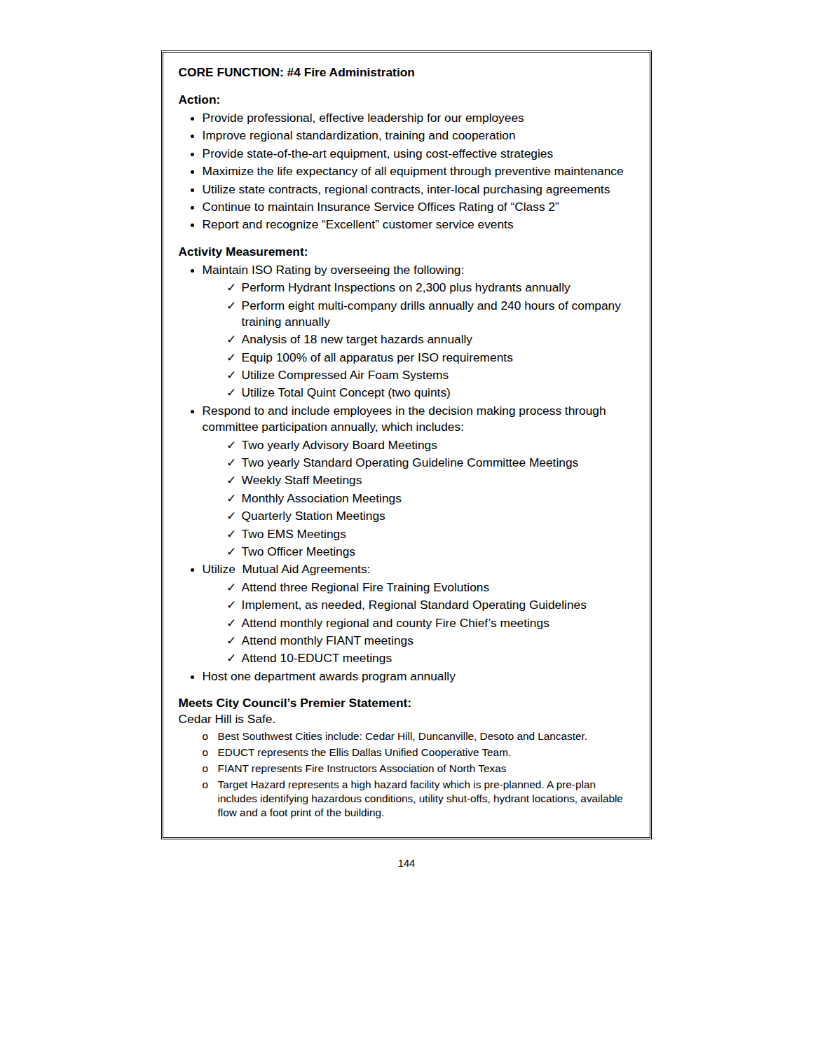CORE FUNCTION: #4 Fire Administration
Action:
Provide professional, effective leadership for our employees
Improve regional standardization, training and cooperation
Provide state-of-the-art equipment, using cost-effective strategies
Maximize the life expectancy of all equipment through preventive maintenance
Utilize state contracts, regional contracts, inter-local purchasing agreements
Continue to maintain Insurance Service Offices Rating of “Class 2”
Report and recognize “Excellent” customer service events
Activity Measurement:
Maintain ISO Rating by overseeing the following:
Perform Hydrant Inspections on 2,300 plus hydrants annually
Perform eight multi-company drills annually and 240 hours of company training annually
Analysis of 18 new target hazards annually
Equip 100% of all apparatus per ISO requirements
Utilize Compressed Air Foam Systems
Utilize Total Quint Concept (two quints)
Respond to and include employees in the decision making process through committee participation annually, which includes:
Two yearly Advisory Board Meetings
Two yearly Standard Operating Guideline Committee Meetings
Weekly Staff Meetings
Monthly Association Meetings
Quarterly Station Meetings
Two EMS Meetings
Two Officer Meetings
Utilize Mutual Aid Agreements:
Attend three Regional Fire Training Evolutions
Implement, as needed, Regional Standard Operating Guidelines
Attend monthly regional and county Fire Chief’s meetings
Attend monthly FIANT meetings
Attend 10-EDUCT meetings
Host one department awards program annually
Meets City Council’s Premier Statement:
Cedar Hill is Safe.
Best Southwest Cities include: Cedar Hill, Duncanville, Desoto and Lancaster.
EDUCT represents the Ellis Dallas Unified Cooperative Team.
FIANT represents Fire Instructors Association of North Texas
Target Hazard represents a high hazard facility which is pre-planned. A pre-plan includes identifying hazardous conditions, utility shut-offs, hydrant locations, available flow and a foot print of the building.
144